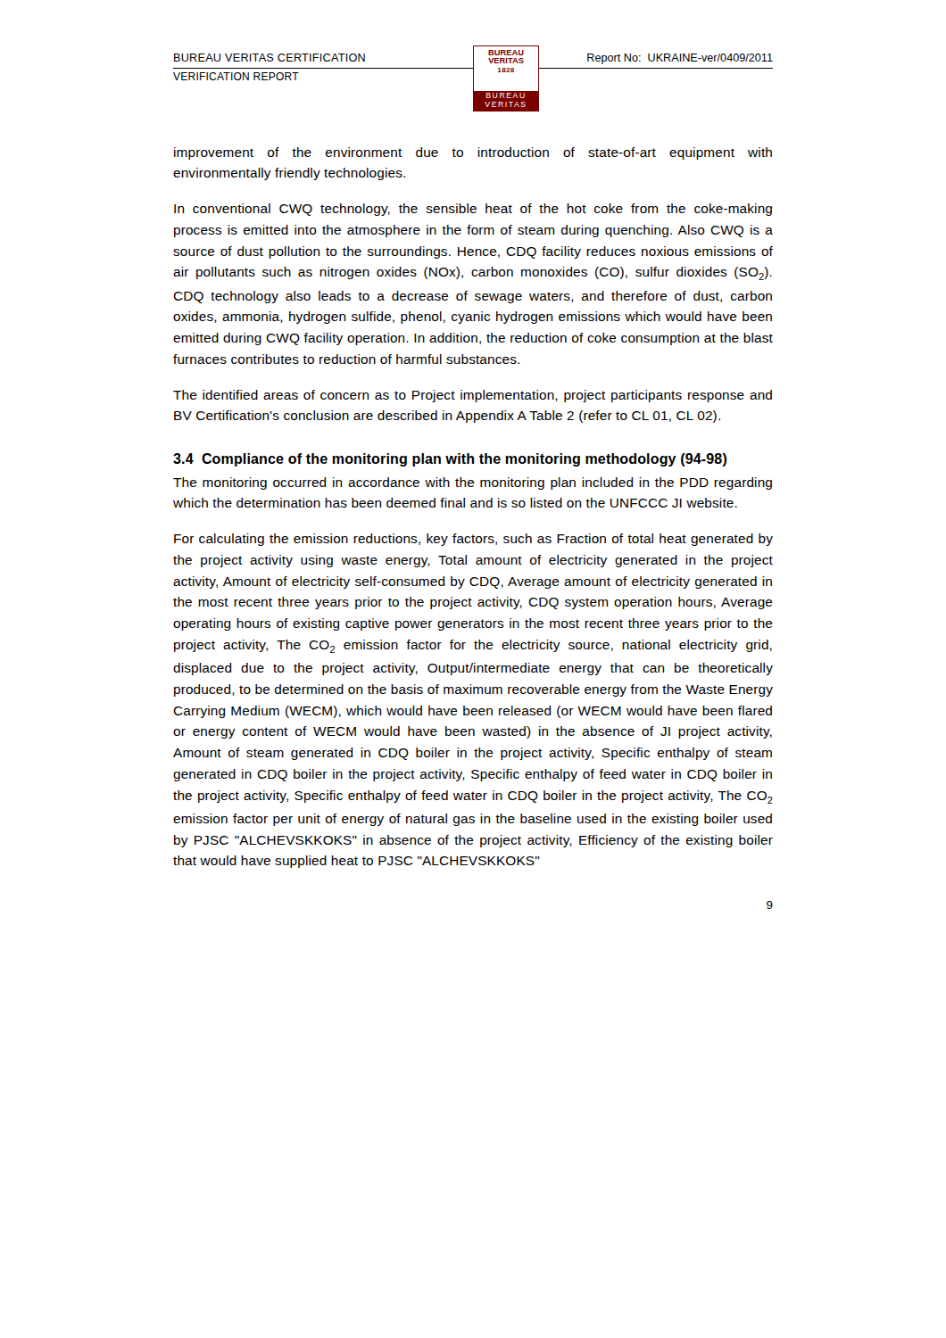BUREAU VERITAS CERTIFICATION
Report No: UKRAINE-ver/0409/2011
VERIFICATION REPORT
BUREAU
VERITAS
1828
BUREAU VERITAS
improvement of the environment due to introduction of state-of-art equipment with environmentally friendly technologies.
In conventional CWQ technology, the sensible heat of the hot coke from the coke-making process is emitted into the atmosphere in the form of steam during quenching. Also CWQ is a source of dust pollution to the surroundings. Hence, CDQ facility reduces noxious emissions of air pollutants such as nitrogen oxides (NOx), carbon monoxides (CO), sulfur dioxides (SO2). CDQ technology also leads to a decrease of sewage waters, and therefore of dust, carbon oxides, ammonia, hydrogen sulfide, phenol, cyanic hydrogen emissions which would have been emitted during CWQ facility operation. In addition, the reduction of coke consumption at the blast furnaces contributes to reduction of harmful substances.
The identified areas of concern as to Project implementation, project participants response and BV Certification's conclusion are described in Appendix A Table 2 (refer to CL 01, CL 02).
3.4 Compliance of the monitoring plan with the monitoring methodology (94-98)
The monitoring occurred in accordance with the monitoring plan included in the PDD regarding which the determination has been deemed final and is so listed on the UNFCCC JI website.
For calculating the emission reductions, key factors, such as Fraction of total heat generated by the project activity using waste energy, Total amount of electricity generated in the project activity, Amount of electricity self-consumed by CDQ, Average amount of electricity generated in the most recent three years prior to the project activity, CDQ system operation hours, Average operating hours of existing captive power generators in the most recent three years prior to the project activity, The CO2 emission factor for the electricity source, national electricity grid, displaced due to the project activity, Output/intermediate energy that can be theoretically produced, to be determined on the basis of maximum recoverable energy from the Waste Energy Carrying Medium (WECM), which would have been released (or WECM would have been flared or energy content of WECM would have been wasted) in the absence of JI project activity, Amount of steam generated in CDQ boiler in the project activity, Specific enthalpy of steam generated in CDQ boiler in the project activity, Specific enthalpy of feed water in CDQ boiler in the project activity, Specific enthalpy of feed water in CDQ boiler in the project activity, The CO2 emission factor per unit of energy of natural gas in the baseline used in the existing boiler used by PJSC "ALCHEVSKKOKS" in absence of the project activity, Efficiency of the existing boiler that would have supplied heat to PJSC "ALCHEVSKKOKS"
9